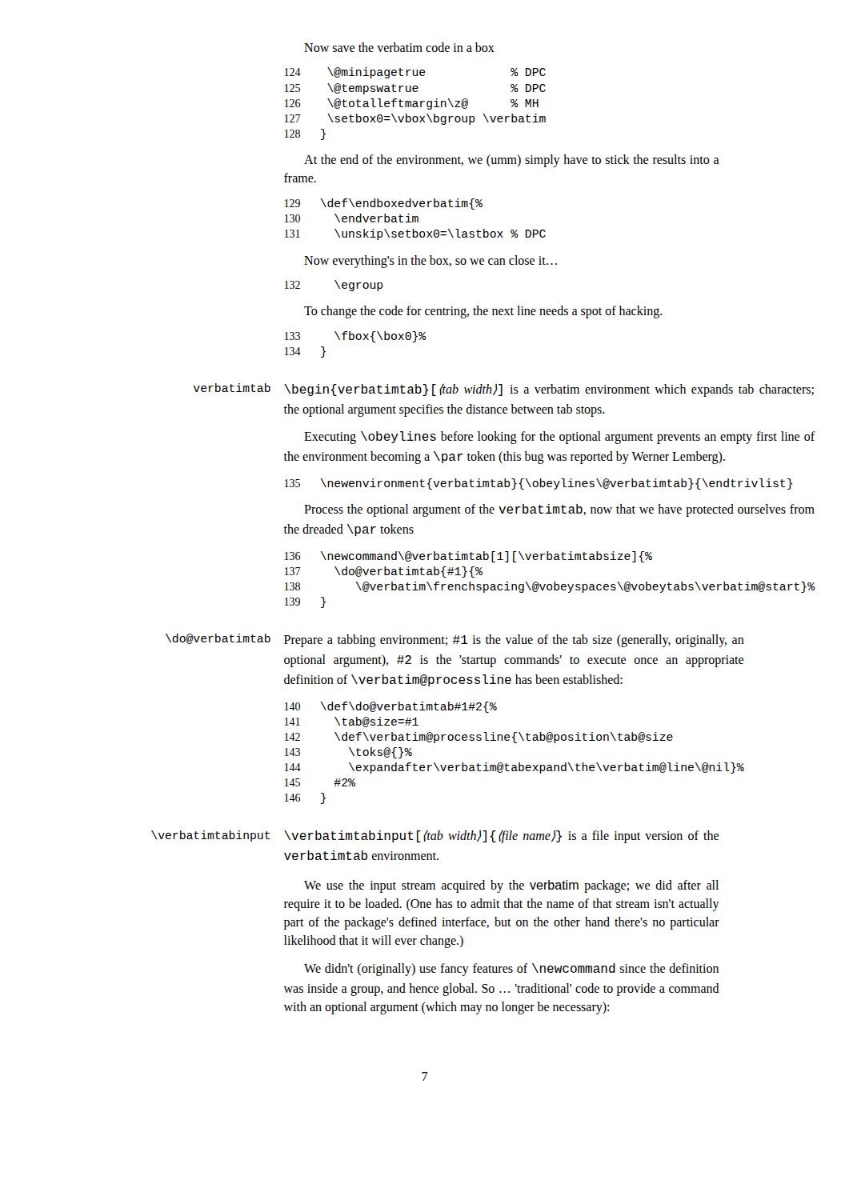Now save the verbatim code in a box
124 \@minipagetrue % DPC 125 \@tempswatrue % DPC 126 \@totalleftmargin\z@ % MH 127 \setbox0=\vbox\bgroup \verbatim 128 }
At the end of the environment, we (umm) simply have to stick the results into a frame.
129 \def\endboxedverbatim{% 130 \endverbatim 131 \unskip\setbox0=\lastbox % DPC
Now everything's in the box, so we can close it…
132 \egroup
To change the code for centring, the next line needs a spot of hacking.
133 \fbox{\box0}% 134 }
verbatimtab
\begin{verbatimtab}[⟨tab width⟩] is a verbatim environment which expands tab characters; the optional argument specifies the distance between tab stops.
Executing \obeylines before looking for the optional argument prevents an empty first line of the environment becoming a \par token (this bug was reported by Werner Lemberg).
135 \newenvironment{verbatimtab}{\obeylines\@verbatimtab}{\endtrivlist}
Process the optional argument of the verbatimtab, now that we have protected ourselves from the dreaded \par tokens
136 \newcommand\@verbatimtab[1][\verbatimtabsize]{% 137 \do@verbatimtab{#1}{% 138 \@verbatim\frenchspacing\@vobeyspaces\@vobeytabs\verbatim@start}% 139 }
\do@verbatimtab
Prepare a tabbing environment; #1 is the value of the tab size (generally, originally, an optional argument), #2 is the 'startup commands' to execute once an appropriate definition of \verbatim@processline has been established:
140 \def\do@verbatimtab#1#2{% 141 \tab@size=#1 142 \def\verbatim@processline{\tab@position\tab@size 143 \toks@{}% 144 \expandafter\verbatim@tabexpand\the\verbatim@line\@nil}% 145 #2% 146 }
\verbatimtabinput
\verbatimtabinput[⟨tab width⟩]{⟨file name⟩} is a file input version of the verbatimtab environment.
We use the input stream acquired by the verbatim package; we did after all require it to be loaded. (One has to admit that the name of that stream isn't actually part of the package's defined interface, but on the other hand there's no particular likelihood that it will ever change.)
We didn't (originally) use fancy features of \newcommand since the definition was inside a group, and hence global. So … 'traditional' code to provide a command with an optional argument (which may no longer be necessary):
7